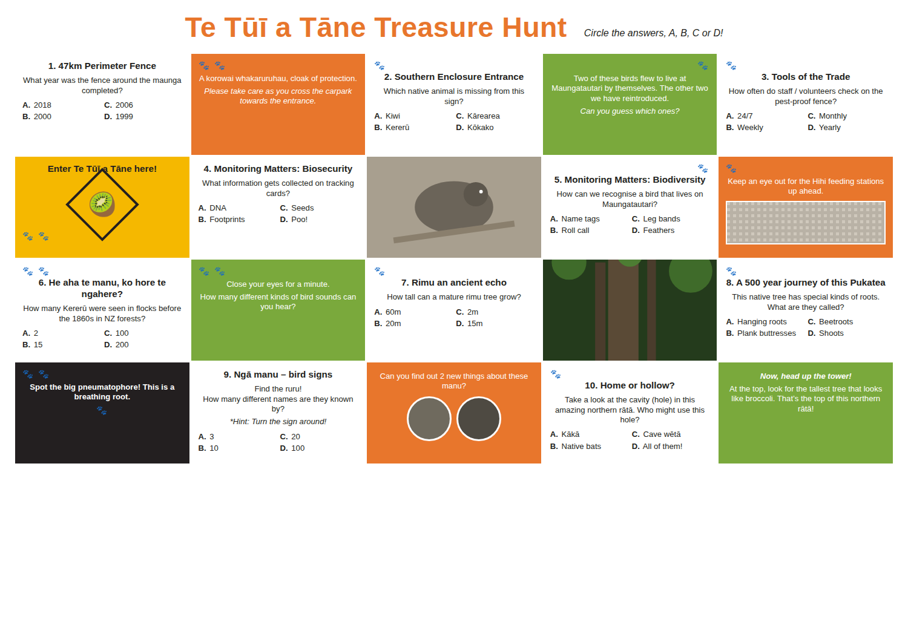Te Tūī a Tāne Treasure Hunt
Circle the answers, A, B, C or D!
| 1. 47km Perimeter Fence What year was the fence around the maunga completed? A. 2018 C. 2006 B. 2000 D. 1999 | 🐾 🐾 A korowai whakaruruhau, cloak of protection. Please take care as you cross the carpark towards the entrance. | 🐾 2. Southern Enclosure Entrance Which native animal is missing from this sign? A. Kiwi C. Kārearea B. Kererū D. Kōkako | 🐾 Two of these birds flew to live at Maungatautari by themselves. The other two we have reintroduced. Can you guess which ones? | 🐾 3. Tools of the Trade How often do staff / volunteers check on the pest-proof fence? A. 24/7 C. Monthly B. Weekly D. Yearly |
| Enter Te Tūī a Tāne here! 🥝 🐾 🐾 | 4. Monitoring Matters: Biosecurity What information gets collected on tracking cards? A. DNA C. Seeds B. Footprints D. Poo! | | 🐾 5. Monitoring Matters: Biodiversity How can we recognise a bird that lives on Maungatautari? A. Name tags C. Leg bands B. Roll call D. Feathers | 🐾 Keep an eye out for the Hihi feeding stations up ahead. |
| 🐾 🐾 6. He aha te manu, ko hore te ngahere? How many Kererū were seen in flocks before the 1860s in NZ forests? A. 2 C. 100 B. 15 D. 200 | 🐾 🐾 Close your eyes for a minute. How many different kinds of bird sounds can you hear? | 🐾 7. Rimu an ancient echo How tall can a mature rimu tree grow? A. 60m C. 2m B. 20m D. 15m | | 🐾 8. A 500 year journey of this Pukatea This native tree has special kinds of roots. What are they called? A. Hanging roots C. Beetroots B. Plank buttresses D. Shoots |
| 🐾 🐾 Spot the big pneumatophore! This is a breathing root. 🐾 | 9. Ngā manu – bird signs Find the ruru! How many different names are they known by? *Hint: Turn the sign around! A. 3 C. 20 B. 10 D. 100 | Can you find out 2 new things about these manu? | 🐾 10. Home or hollow? Take a look at the cavity (hole) in this amazing northern rātā. Who might use this hole? A. Kākā C. Cave wētā B. Native bats D. All of them! | Now, head up the tower! At the top, look for the tallest tree that looks like broccoli. That’s the top of this northern rātā! |